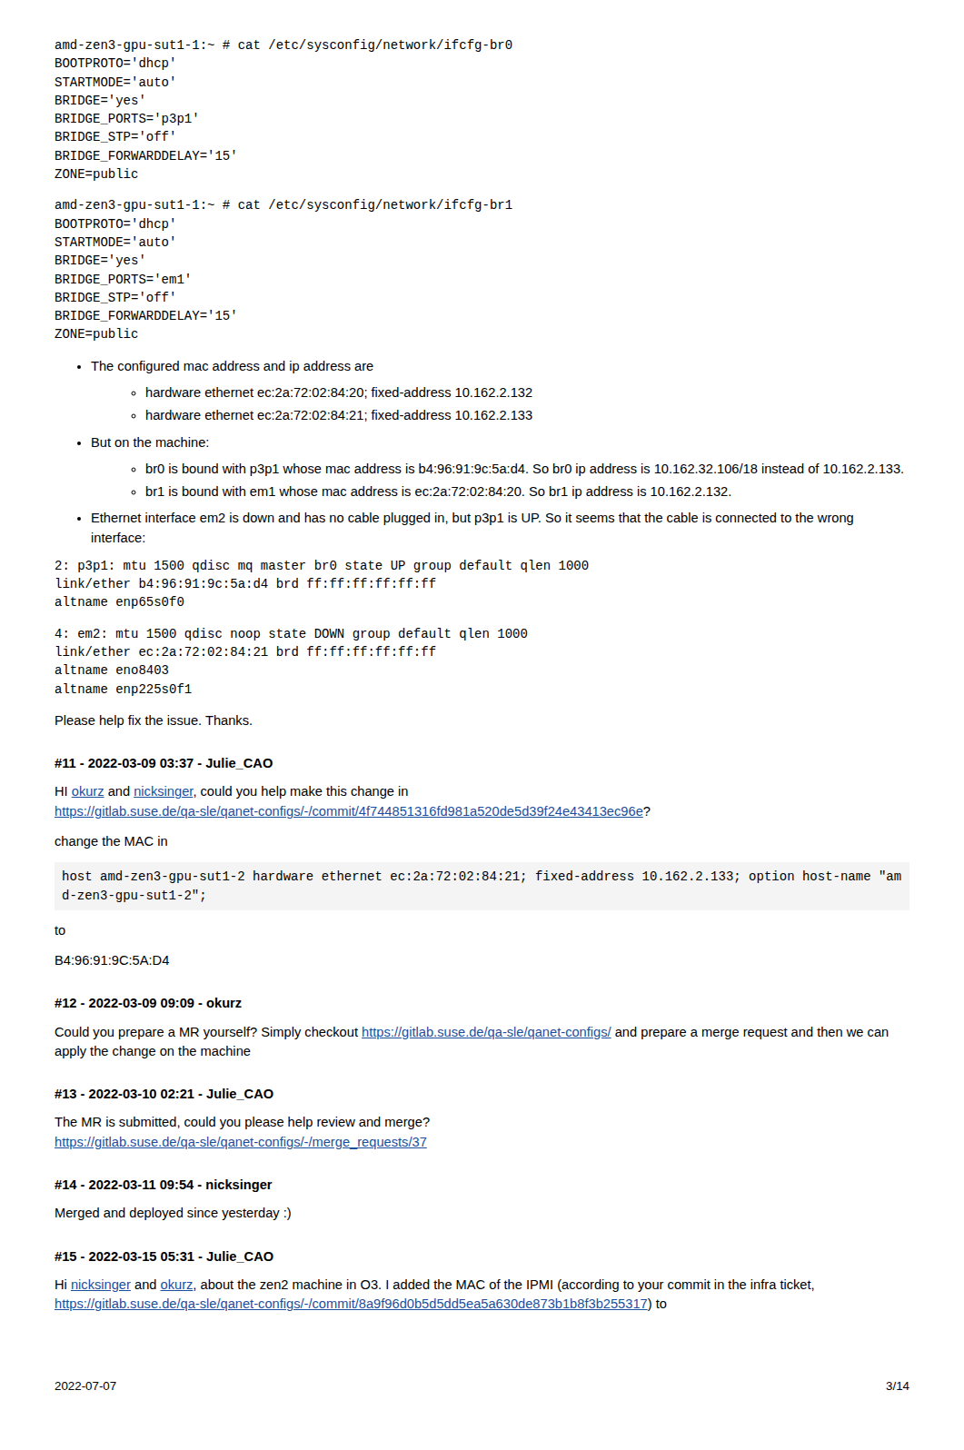amd-zen3-gpu-sut1-1:~ # cat /etc/sysconfig/network/ifcfg-br0
BOOTPROTO='dhcp'
STARTMODE='auto'
BRIDGE='yes'
BRIDGE_PORTS='p3p1'
BRIDGE_STP='off'
BRIDGE_FORWARDDELAY='15'
ZONE=public
amd-zen3-gpu-sut1-1:~ # cat /etc/sysconfig/network/ifcfg-br1
BOOTPROTO='dhcp'
STARTMODE='auto'
BRIDGE='yes'
BRIDGE_PORTS='em1'
BRIDGE_STP='off'
BRIDGE_FORWARDDELAY='15'
ZONE=public
The configured mac address and ip address are
hardware ethernet ec:2a:72:02:84:20; fixed-address 10.162.2.132
hardware ethernet ec:2a:72:02:84:21; fixed-address 10.162.2.133
But on the machine:
br0 is bound with p3p1 whose mac address is b4:96:91:9c:5a:d4. So br0 ip address is 10.162.32.106/18 instead of 10.162.2.133.
br1 is bound with em1 whose mac address is ec:2a:72:02:84:20. So br1 ip address is 10.162.2.132.
Ethernet interface em2 is down and has no cable plugged in, but p3p1 is UP. So it seems that the cable is connected to the wrong interface:
2: p3p1: mtu 1500 qdisc mq master br0 state UP group default qlen 1000
link/ether b4:96:91:9c:5a:d4 brd ff:ff:ff:ff:ff:ff
altname enp65s0f0
4: em2: mtu 1500 qdisc noop state DOWN group default qlen 1000
link/ether ec:2a:72:02:84:21 brd ff:ff:ff:ff:ff:ff
altname eno8403
altname enp225s0f1
Please help fix the issue. Thanks.
#11 - 2022-03-09 03:37 - Julie_CAO
HI okurz and nicksinger, could you help make this change in
https://gitlab.suse.de/qa-sle/qanet-configs/-/commit/4f744851316fd981a520de5d39f24e43413ec96e?
change the MAC in
host amd-zen3-gpu-sut1-2 hardware ethernet ec:2a:72:02:84:21; fixed-address 10.162.2.133; option host-name "amd-zen3-gpu-sut1-2";
to
B4:96:91:9C:5A:D4
#12 - 2022-03-09 09:09 - okurz
Could you prepare a MR yourself? Simply checkout https://gitlab.suse.de/qa-sle/qanet-configs/ and prepare a merge request and then we can apply the change on the machine
#13 - 2022-03-10 02:21 - Julie_CAO
The MR is submitted, could you please help review and merge?
https://gitlab.suse.de/qa-sle/qanet-configs/-/merge_requests/37
#14 - 2022-03-11 09:54 - nicksinger
Merged and deployed since yesterday :)
#15 - 2022-03-15 05:31 - Julie_CAO
Hi nicksinger and okurz, about the zen2 machine in O3. I added the MAC of the IPMI (according to your commit in the infra ticket,
https://gitlab.suse.de/qa-sle/qanet-configs/-/commit/8a9f96d0b5d5dd5ea5a630de873b1b8f3b255317) to
2022-07-07 3/14